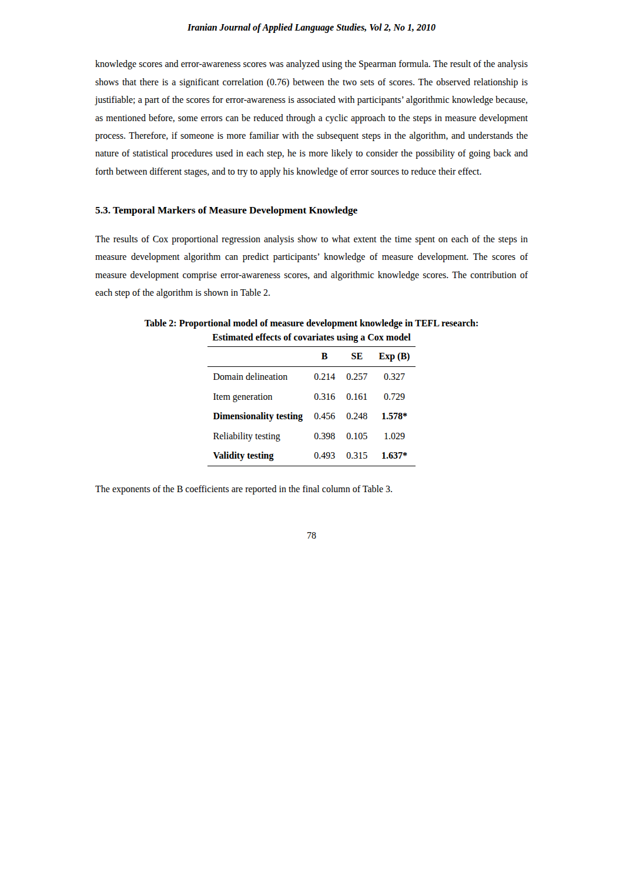Iranian Journal of Applied Language Studies, Vol 2, No 1, 2010
knowledge scores and error-awareness scores was analyzed using the Spearman formula. The result of the analysis shows that there is a significant correlation (0.76) between the two sets of scores. The observed relationship is justifiable; a part of the scores for error-awareness is associated with participants’ algorithmic knowledge because, as mentioned before, some errors can be reduced through a cyclic approach to the steps in measure development process. Therefore, if someone is more familiar with the subsequent steps in the algorithm, and understands the nature of statistical procedures used in each step, he is more likely to consider the possibility of going back and forth between different stages, and to try to apply his knowledge of error sources to reduce their effect.
5.3. Temporal Markers of Measure Development Knowledge
The results of Cox proportional regression analysis show to what extent the time spent on each of the steps in measure development algorithm can predict participants’ knowledge of measure development. The scores of measure development comprise error-awareness scores, and algorithmic knowledge scores. The contribution of each step of the algorithm is shown in Table 2.
Table 2: Proportional model of measure development knowledge in TEFL research:
Estimated effects of covariates using a Cox model
| | B | SE | Exp (B) |
| --- | --- | --- | --- |
| Domain delineation | 0.214 | 0.257 | 0.327 |
| Item generation | 0.316 | 0.161 | 0.729 |
| Dimensionality testing | 0.456 | 0.248 | 1.578* |
| Reliability testing | 0.398 | 0.105 | 1.029 |
| Validity testing | 0.493 | 0.315 | 1.637* |
The exponents of the B coefficients are reported in the final column of Table 3.
78